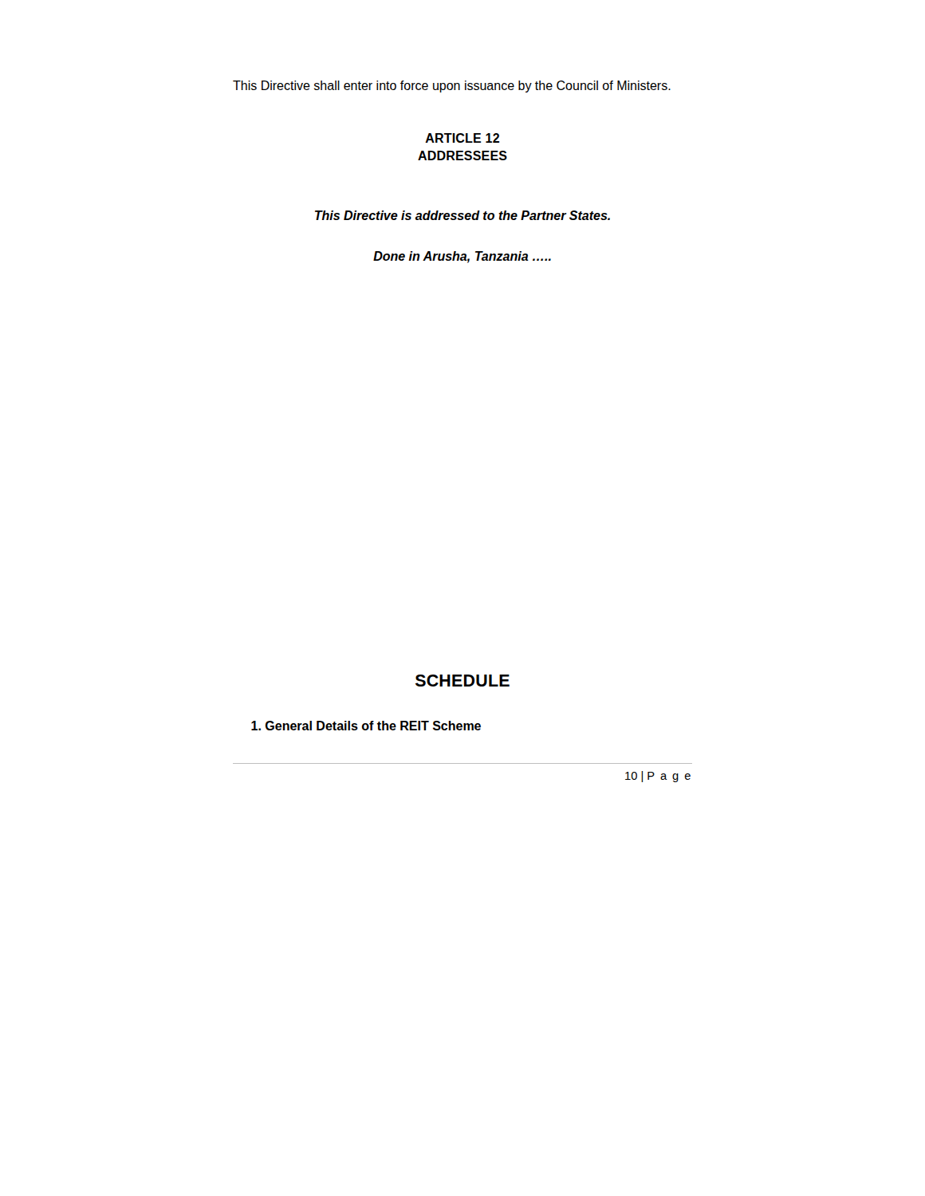This Directive shall enter into force upon issuance by the Council of Ministers.
ARTICLE 12 ADDRESSEES
This Directive is addressed to the Partner States.
Done in Arusha, Tanzania …..
SCHEDULE
General Details of the REIT Scheme
10 | P a g e